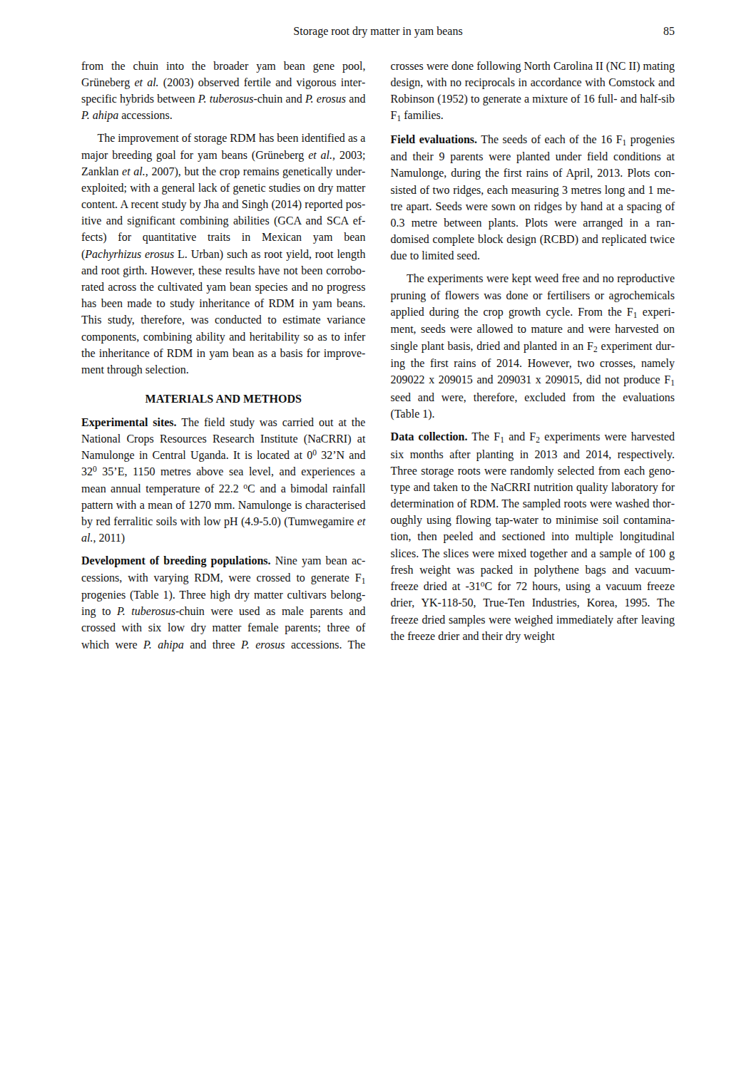Storage root dry matter in yam beans
85
from the chuin into the broader yam bean gene pool, Grüneberg et al. (2003) observed fertile and vigorous interspecific hybrids between P. tuberosus-chuin and P. erosus and P. ahipa accessions.
The improvement of storage RDM has been identified as a major breeding goal for yam beans (Grüneberg et al., 2003; Zanklan et al., 2007), but the crop remains genetically under-exploited; with a general lack of genetic studies on dry matter content. A recent study by Jha and Singh (2014) reported positive and significant combining abilities (GCA and SCA effects) for quantitative traits in Mexican yam bean (Pachyrhizus erosus L. Urban) such as root yield, root length and root girth. However, these results have not been corroborated across the cultivated yam bean species and no progress has been made to study inheritance of RDM in yam beans. This study, therefore, was conducted to estimate variance components, combining ability and heritability so as to infer the inheritance of RDM in yam bean as a basis for improvement through selection.
Materials and Methods
Experimental sites. The field study was carried out at the National Crops Resources Research Institute (NaCRRI) at Namulonge in Central Uganda. It is located at 00 32’N and 320 35’E, 1150 metres above sea level, and experiences a mean annual temperature of 22.2 oC and a bimodal rainfall pattern with a mean of 1270 mm. Namulonge is characterised by red ferralitic soils with low pH (4.9-5.0) (Tumwegamire et al., 2011)
Development of breeding populations. Nine yam bean accessions, with varying RDM, were crossed to generate F1 progenies (Table 1). Three high dry matter cultivars belonging to P. tuberosus-chuin were used as male parents and crossed with six low dry matter female parents; three of which were P. ahipa and three P. erosus accessions. The crosses were done following North Carolina II (NC II) mating design, with no reciprocals in accordance with Comstock and Robinson (1952) to generate a mixture of 16 full- and half-sib F1 families.
Field evaluations. The seeds of each of the 16 F1 progenies and their 9 parents were planted under field conditions at Namulonge, during the first rains of April, 2013. Plots consisted of two ridges, each measuring 3 metres long and 1 metre apart. Seeds were sown on ridges by hand at a spacing of 0.3 metre between plants. Plots were arranged in a randomised complete block design (RCBD) and replicated twice due to limited seed.
The experiments were kept weed free and no reproductive pruning of flowers was done or fertilisers or agrochemicals applied during the crop growth cycle. From the F1 experiment, seeds were allowed to mature and were harvested on single plant basis, dried and planted in an F2 experiment during the first rains of 2014. However, two crosses, namely 209022 x 209015 and 209031 x 209015, did not produce F1 seed and were, therefore, excluded from the evaluations (Table 1).
Data collection. The F1 and F2 experiments were harvested six months after planting in 2013 and 2014, respectively. Three storage roots were randomly selected from each genotype and taken to the NaCRRI nutrition quality laboratory for determination of RDM. The sampled roots were washed thoroughly using flowing tap-water to minimise soil contamination, then peeled and sectioned into multiple longitudinal slices. The slices were mixed together and a sample of 100 g fresh weight was packed in polythene bags and vacuum-freeze dried at -31oC for 72 hours, using a vacuum freeze drier, YK-118-50, True-Ten Industries, Korea, 1995. The freeze dried samples were weighed immediately after leaving the freeze drier and their dry weight